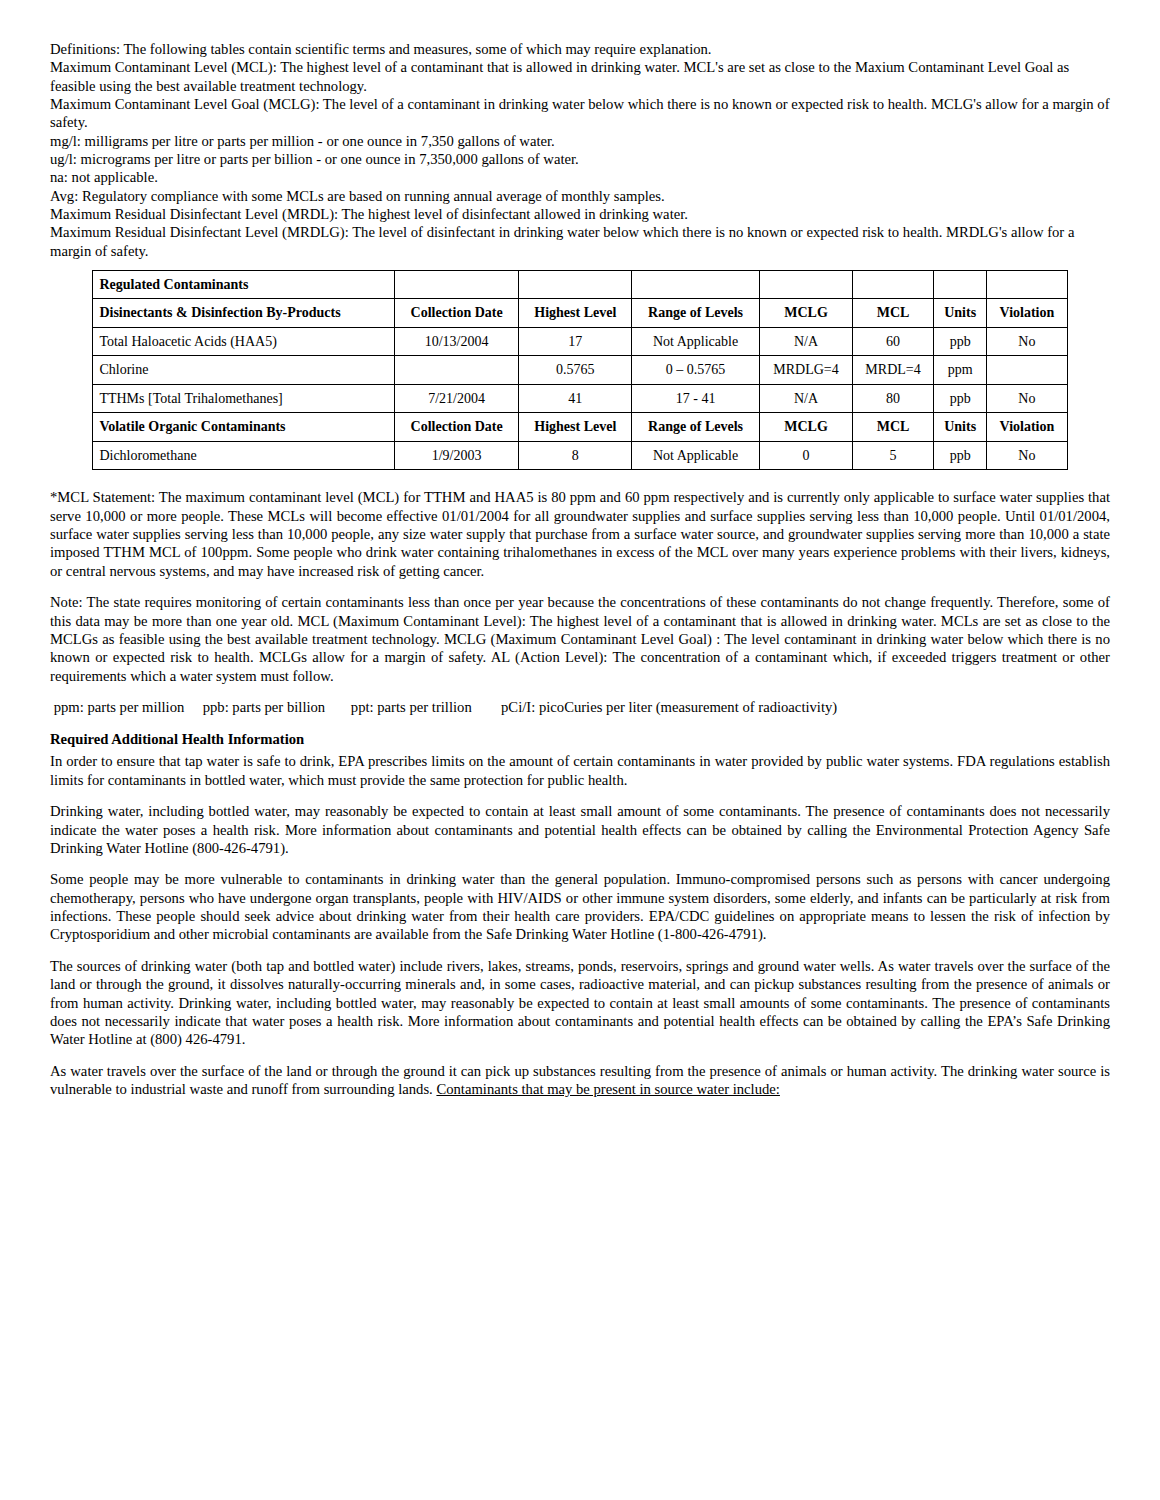Definitions: The following tables contain scientific terms and measures, some of which may require explanation.
Maximum Contaminant Level (MCL): The highest level of a contaminant that is allowed in drinking water. MCL's are set as close to the Maxium Contaminant Level Goal as feasible using the best available treatment technology.
Maximum Contaminant Level Goal (MCLG): The level of a contaminant in drinking water below which there is no known or expected risk to health. MCLG's allow for a margin of safety.
mg/l: milligrams per litre or parts per million - or one ounce in 7,350 gallons of water.
ug/l: micrograms per litre or parts per billion - or one ounce in 7,350,000 gallons of water.
na: not applicable.
Avg: Regulatory compliance with some MCLs are based on running annual average of monthly samples.
Maximum Residual Disinfectant Level (MRDL): The highest level of disinfectant allowed in drinking water.
Maximum Residual Disinfectant Level (MRDLG): The level of disinfectant in drinking water below which there is no known or expected risk to health. MRDLG's allow for a margin of safety.
| Regulated Contaminants | | | | | | | |
| Disinectants & Disinfection By-Products | Collection Date | Highest Level | Range of Levels | MCLG | MCL | Units | Violation |
| Total Haloacetic Acids (HAA5) | 10/13/2004 | 17 | Not Applicable | N/A | 60 | ppb | No |
| Chlorine | | 0.5765 | 0 – 0.5765 | MRDLG=4 | MRDL=4 | ppm | |
| TTHMs [Total Trihalomethanes] | 7/21/2004 | 41 | 17 - 41 | N/A | 80 | ppb | No |
| Volatile Organic Contaminants | Collection Date | Highest Level | Range of Levels | MCLG | MCL | Units | Violation |
| Dichloromethane | 1/9/2003 | 8 | Not Applicable | 0 | 5 | ppb | No |
*MCL Statement: The maximum contaminant level (MCL) for TTHM and HAA5 is 80 ppm and 60 ppm respectively and is currently only applicable to surface water supplies that serve 10,000 or more people. These MCLs will become effective 01/01/2004 for all groundwater supplies and surface supplies serving less than 10,000 people. Until 01/01/2004, surface water supplies serving less than 10,000 people, any size water supply that purchase from a surface water source, and groundwater supplies serving more than 10,000 a state imposed TTHM MCL of 100ppm. Some people who drink water containing trihalomethanes in excess of the MCL over many years experience problems with their livers, kidneys, or central nervous systems, and may have increased risk of getting cancer.
Note: The state requires monitoring of certain contaminants less than once per year because the concentrations of these contaminants do not change frequently. Therefore, some of this data may be more than one year old. MCL (Maximum Contaminant Level): The highest level of a contaminant that is allowed in drinking water. MCLs are set as close to the MCLGs as feasible using the best available treatment technology. MCLG (Maximum Contaminant Level Goal) : The level contaminant in drinking water below which there is no known or expected risk to health. MCLGs allow for a margin of safety. AL (Action Level): The concentration of a contaminant which, if exceeded triggers treatment or other requirements which a water system must follow.
ppm: parts per million ppb: parts per billion ppt: parts per trillion pCi/I: picoCuries per liter (measurement of radioactivity)
Required Additional Health Information
In order to ensure that tap water is safe to drink, EPA prescribes limits on the amount of certain contaminants in water provided by public water systems. FDA regulations establish limits for contaminants in bottled water, which must provide the same protection for public health.
Drinking water, including bottled water, may reasonably be expected to contain at least small amount of some contaminants. The presence of contaminants does not necessarily indicate the water poses a health risk. More information about contaminants and potential health effects can be obtained by calling the Environmental Protection Agency Safe Drinking Water Hotline (800-426-4791).
Some people may be more vulnerable to contaminants in drinking water than the general population. Immuno-compromised persons such as persons with cancer undergoing chemotherapy, persons who have undergone organ transplants, people with HIV/AIDS or other immune system disorders, some elderly, and infants can be particularly at risk from infections. These people should seek advice about drinking water from their health care providers. EPA/CDC guidelines on appropriate means to lessen the risk of infection by Cryptosporidium and other microbial contaminants are available from the Safe Drinking Water Hotline (1-800-426-4791).
The sources of drinking water (both tap and bottled water) include rivers, lakes, streams, ponds, reservoirs, springs and ground water wells. As water travels over the surface of the land or through the ground, it dissolves naturally-occurring minerals and, in some cases, radioactive material, and can pickup substances resulting from the presence of animals or from human activity. Drinking water, including bottled water, may reasonably be expected to contain at least small amounts of some contaminants. The presence of contaminants does not necessarily indicate that water poses a health risk. More information about contaminants and potential health effects can be obtained by calling the EPA’s Safe Drinking Water Hotline at (800) 426-4791.
As water travels over the surface of the land or through the ground it can pick up substances resulting from the presence of animals or human activity. The drinking water source is vulnerable to industrial waste and runoff from surrounding lands. Contaminants that may be present in source water include: